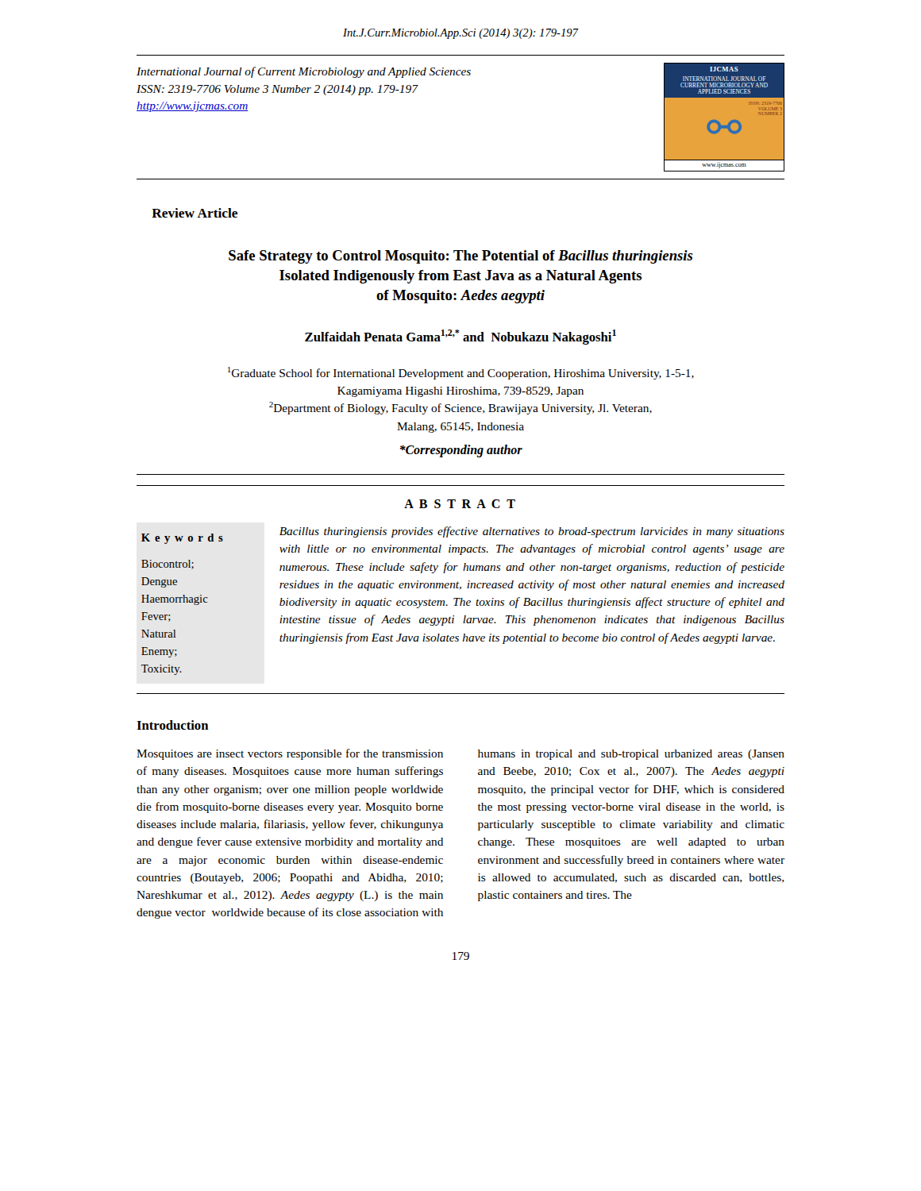Int.J.Curr.Microbiol.App.Sci (2014) 3(2): 179-197
International Journal of Current Microbiology and Applied Sciences
ISSN: 2319-7706 Volume 3 Number 2 (2014) pp. 179-197
http://www.ijcmas.com
IJCMAS
INTERNATIONAL JOURNAL OF
CURRENT MICROBIOLOGY AND
APPLIED SCIENCES
ISSN: 2319-7706
VOLUME 3
NUMBER 2 ⚯
www.ijcmas.com
Review Article
Safe Strategy to Control Mosquito: The Potential of Bacillus thuringiensis
Isolated Indigenously from East Java as a Natural Agents
of Mosquito: Aedes aegypti
Zulfaidah Penata Gama1,2,* and Nobukazu Nakagoshi1
1Graduate School for International Development and Cooperation, Hiroshima University, 1-5-1,
Kagamiyama Higashi Hiroshima, 739-8529, Japan
2Department of Biology, Faculty of Science, Brawijaya University, Jl. Veteran,
Malang, 65145, Indonesia
*Corresponding author
A B S T R A C T
K e y w o r d s
Biocontrol;
Dengue
Haemorrhagic
Fever;
Natural
Enemy;
Toxicity.
Bacillus thuringiensis provides effective alternatives to broad-spectrum larvicides in many situations with little or no environmental impacts. The advantages of microbial control agents’ usage are numerous. These include safety for humans and other non-target organisms, reduction of pesticide residues in the aquatic environment, increased activity of most other natural enemies and increased biodiversity in aquatic ecosystem. The toxins of Bacillus thuringiensis affect structure of ephitel and intestine tissue of Aedes aegypti larvae. This phenomenon indicates that indigenous Bacillus thuringiensis from East Java isolates have its potential to become bio control of Aedes aegypti larvae.
Introduction
Mosquitoes are insect vectors responsible for the transmission of many diseases. Mosquitoes cause more human sufferings than any other organism; over one million people worldwide die from mosquito-borne diseases every year. Mosquito borne diseases include malaria, filariasis, yellow fever, chikungunya and dengue fever cause extensive morbidity and mortality and are a major economic burden within disease-endemic countries (Boutayeb, 2006; Poopathi and Abidha, 2010; Nareshkumar et al., 2012). Aedes aegypty (L.) is the main dengue vector worldwide because of its close association with humans in tropical and sub-tropical urbanized areas (Jansen and Beebe, 2010; Cox et al., 2007). The Aedes aegypti mosquito, the principal vector for DHF, which is considered the most pressing vector-borne viral disease in the world, is particularly susceptible to climate variability and climatic change. These mosquitoes are well adapted to urban environment and successfully breed in containers where water is allowed to accumulated, such as discarded can, bottles, plastic containers and tires. The
179